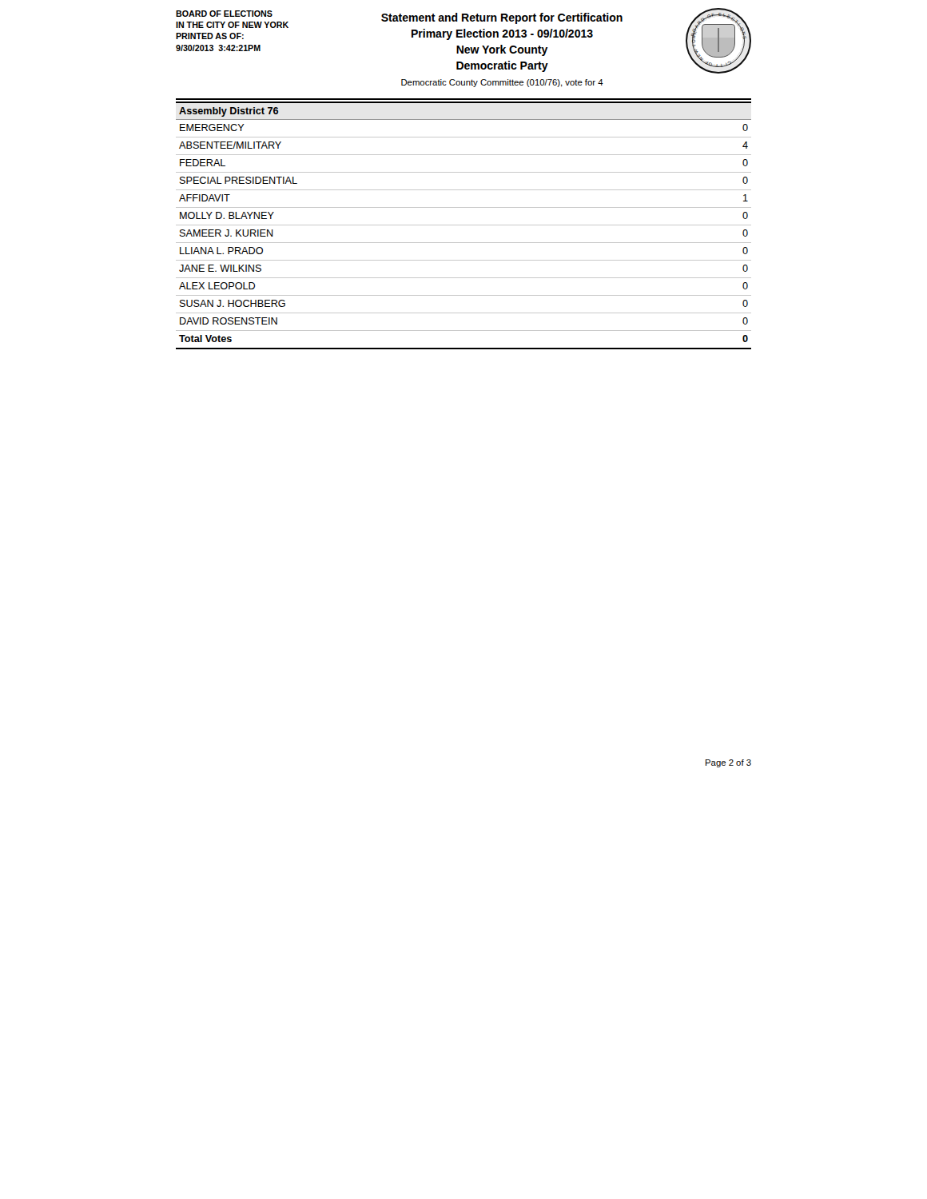BOARD OF ELECTIONS
IN THE CITY OF NEW YORK
PRINTED AS OF:
9/30/2013 3:42:21PM
Statement and Return Report for Certification
Primary Election 2013 - 09/10/2013
New York County
Democratic Party
Democratic County Committee (010/76), vote for 4
B O A R D O F E L E C T I O N S C I T Y O F N E W Y O R K
Assembly District 76
| EMERGENCY | 0 |
| ABSENTEE/MILITARY | 4 |
| FEDERAL | 0 |
| SPECIAL PRESIDENTIAL | 0 |
| AFFIDAVIT | 1 |
| MOLLY D. BLAYNEY | 0 |
| SAMEER J. KURIEN | 0 |
| LLIANA L. PRADO | 0 |
| JANE E. WILKINS | 0 |
| ALEX LEOPOLD | 0 |
| SUSAN J. HOCHBERG | 0 |
| DAVID ROSENSTEIN | 0 |
| Total Votes | 0 |
Page 2 of 3